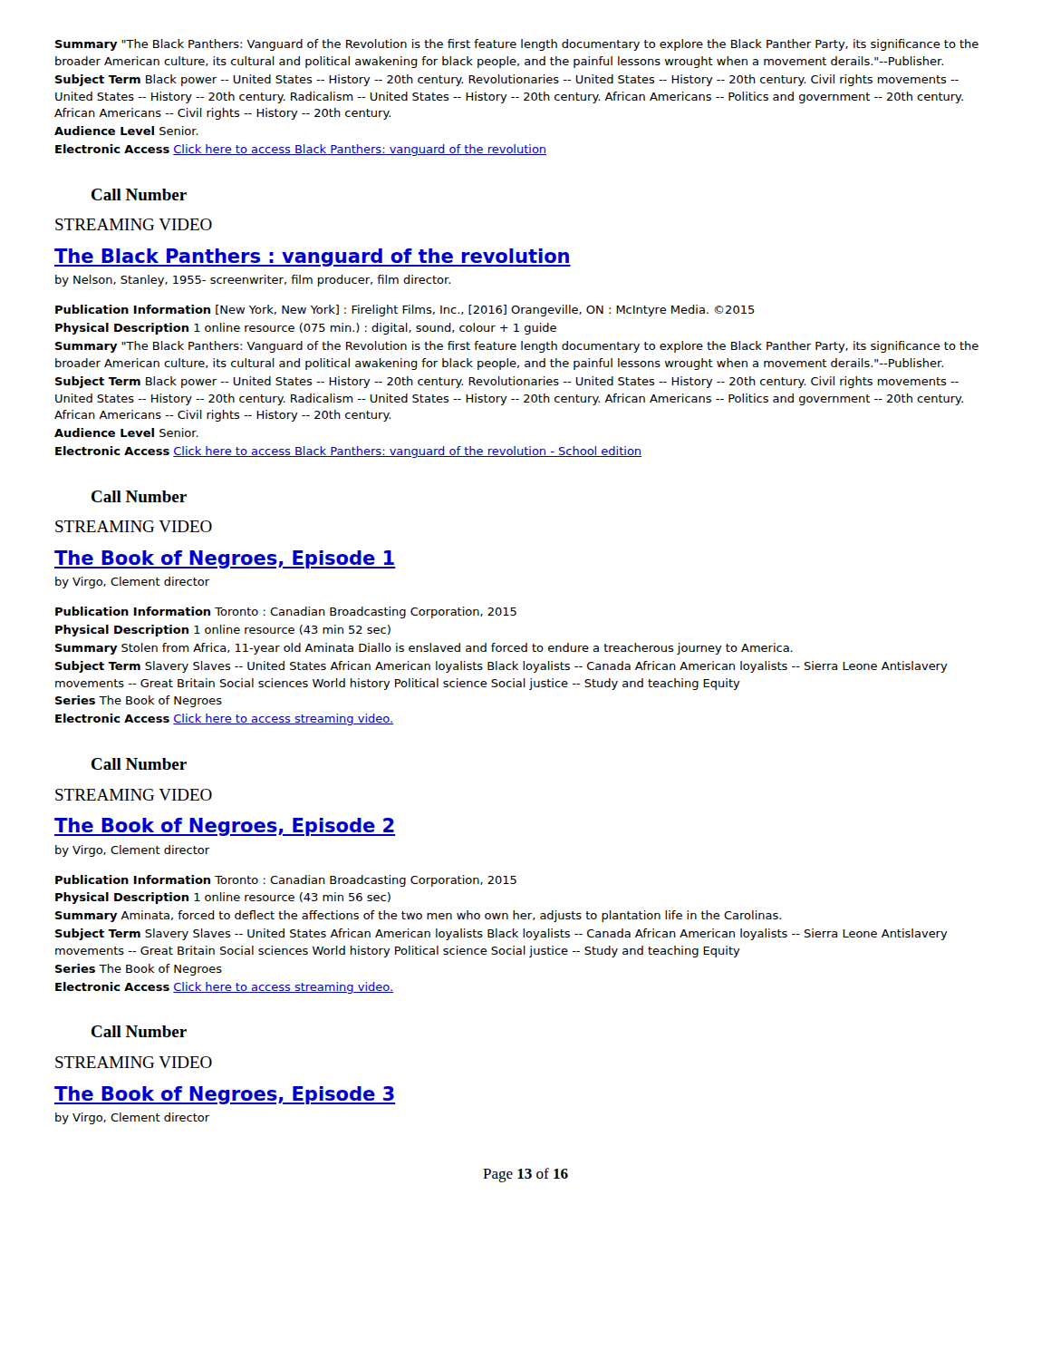Summary "The Black Panthers: Vanguard of the Revolution is the first feature length documentary to explore the Black Panther Party, its significance to the broader American culture, its cultural and political awakening for black people, and the painful lessons wrought when a movement derails."--Publisher.
Subject Term Black power -- United States -- History -- 20th century. Revolutionaries -- United States -- History -- 20th century. Civil rights movements -- United States -- History -- 20th century. Radicalism -- United States -- History -- 20th century. African Americans -- Politics and government -- 20th century. African Americans -- Civil rights -- History -- 20th century.
Audience Level Senior.
Electronic Access Click here to access Black Panthers: vanguard of the revolution
Call Number
STREAMING VIDEO
The Black Panthers : vanguard of the revolution
by Nelson, Stanley, 1955- screenwriter, film producer, film director.
Publication Information [New York, New York] : Firelight Films, Inc., [2016] Orangeville, ON : McIntyre Media. ©2015
Physical Description 1 online resource (075 min.) : digital, sound, colour + 1 guide
Summary "The Black Panthers: Vanguard of the Revolution is the first feature length documentary to explore the Black Panther Party, its significance to the broader American culture, its cultural and political awakening for black people, and the painful lessons wrought when a movement derails."--Publisher.
Subject Term Black power -- United States -- History -- 20th century. Revolutionaries -- United States -- History -- 20th century. Civil rights movements -- United States -- History -- 20th century. Radicalism -- United States -- History -- 20th century. African Americans -- Politics and government -- 20th century. African Americans -- Civil rights -- History -- 20th century.
Audience Level Senior.
Electronic Access Click here to access Black Panthers: vanguard of the revolution - School edition
Call Number
STREAMING VIDEO
The Book of Negroes, Episode 1
by Virgo, Clement director
Publication Information Toronto : Canadian Broadcasting Corporation, 2015
Physical Description 1 online resource (43 min 52 sec)
Summary Stolen from Africa, 11-year old Aminata Diallo is enslaved and forced to endure a treacherous journey to America.
Subject Term Slavery Slaves -- United States African American loyalists Black loyalists -- Canada African American loyalists -- Sierra Leone Antislavery movements -- Great Britain Social sciences World history Political science Social justice -- Study and teaching Equity
Series The Book of Negroes
Electronic Access Click here to access streaming video.
Call Number
STREAMING VIDEO
The Book of Negroes, Episode 2
by Virgo, Clement director
Publication Information Toronto : Canadian Broadcasting Corporation, 2015
Physical Description 1 online resource (43 min 56 sec)
Summary Aminata, forced to deflect the affections of the two men who own her, adjusts to plantation life in the Carolinas.
Subject Term Slavery Slaves -- United States African American loyalists Black loyalists -- Canada African American loyalists -- Sierra Leone Antislavery movements -- Great Britain Social sciences World history Political science Social justice -- Study and teaching Equity
Series The Book of Negroes
Electronic Access Click here to access streaming video.
Call Number
STREAMING VIDEO
The Book of Negroes, Episode 3
by Virgo, Clement director
Page 13 of 16